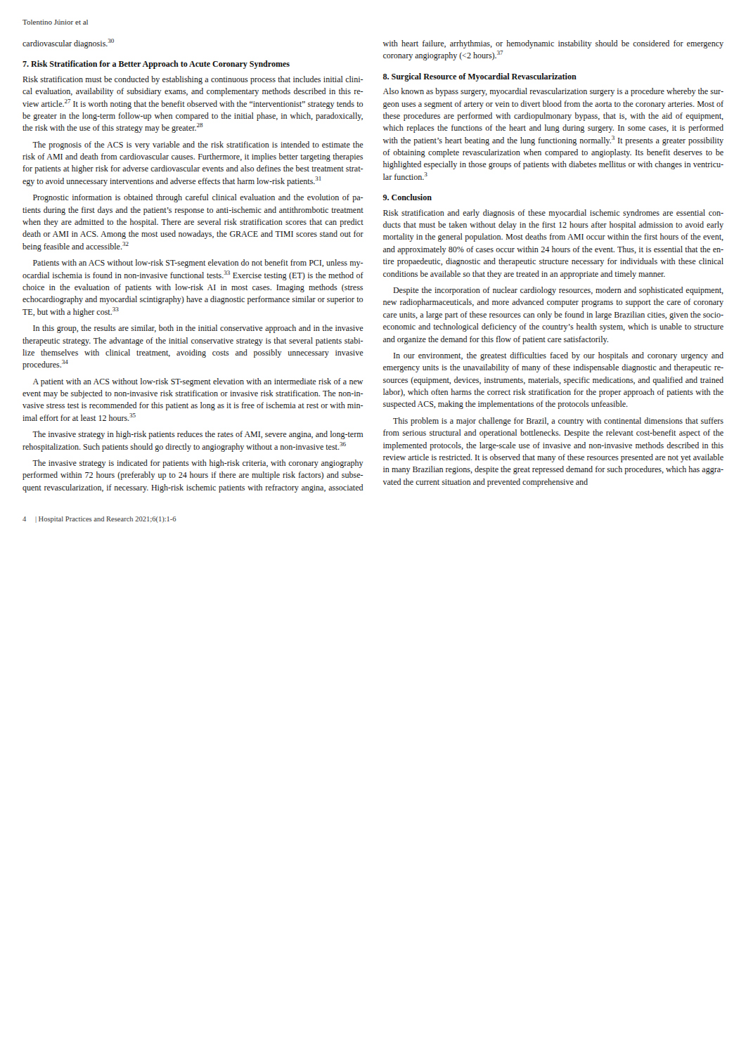Tolentino Júnior et al
cardiovascular diagnosis.30
7. Risk Stratification for a Better Approach to Acute Coronary Syndromes
Risk stratification must be conducted by establishing a continuous process that includes initial clinical evaluation, availability of subsidiary exams, and complementary methods described in this review article.27 It is worth noting that the benefit observed with the “interventionist” strategy tends to be greater in the long-term follow-up when compared to the initial phase, in which, paradoxically, the risk with the use of this strategy may be greater.28
The prognosis of the ACS is very variable and the risk stratification is intended to estimate the risk of AMI and death from cardiovascular causes. Furthermore, it implies better targeting therapies for patients at higher risk for adverse cardiovascular events and also defines the best treatment strategy to avoid unnecessary interventions and adverse effects that harm low-risk patients.31
Prognostic information is obtained through careful clinical evaluation and the evolution of patients during the first days and the patient’s response to anti-ischemic and antithrombotic treatment when they are admitted to the hospital. There are several risk stratification scores that can predict death or AMI in ACS. Among the most used nowadays, the GRACE and TIMI scores stand out for being feasible and accessible.32
Patients with an ACS without low-risk ST-segment elevation do not benefit from PCI, unless myocardial ischemia is found in non-invasive functional tests.33 Exercise testing (ET) is the method of choice in the evaluation of patients with low-risk AI in most cases. Imaging methods (stress echocardiography and myocardial scintigraphy) have a diagnostic performance similar or superior to TE, but with a higher cost.33
In this group, the results are similar, both in the initial conservative approach and in the invasive therapeutic strategy. The advantage of the initial conservative strategy is that several patients stabilize themselves with clinical treatment, avoiding costs and possibly unnecessary invasive procedures.34
A patient with an ACS without low-risk ST-segment elevation with an intermediate risk of a new event may be subjected to non-invasive risk stratification or invasive risk stratification. The non-invasive stress test is recommended for this patient as long as it is free of ischemia at rest or with minimal effort for at least 12 hours.35
The invasive strategy in high-risk patients reduces the rates of AMI, severe angina, and long-term rehospitalization. Such patients should go directly to angiography without a non-invasive test.36
The invasive strategy is indicated for patients with high-risk criteria, with coronary angiography performed within 72 hours (preferably up to 24 hours if there are multiple risk factors) and subsequent revascularization, if necessary. High-risk ischemic patients with refractory angina, associated with heart failure, arrhythmias, or hemodynamic instability should be considered for emergency coronary angiography (<2 hours).37
8. Surgical Resource of Myocardial Revascularization
Also known as bypass surgery, myocardial revascularization surgery is a procedure whereby the surgeon uses a segment of artery or vein to divert blood from the aorta to the coronary arteries. Most of these procedures are performed with cardiopulmonary bypass, that is, with the aid of equipment, which replaces the functions of the heart and lung during surgery. In some cases, it is performed with the patient’s heart beating and the lung functioning normally.3 It presents a greater possibility of obtaining complete revascularization when compared to angioplasty. Its benefit deserves to be highlighted especially in those groups of patients with diabetes mellitus or with changes in ventricular function.3
9. Conclusion
Risk stratification and early diagnosis of these myocardial ischemic syndromes are essential conducts that must be taken without delay in the first 12 hours after hospital admission to avoid early mortality in the general population. Most deaths from AMI occur within the first hours of the event, and approximately 80% of cases occur within 24 hours of the event. Thus, it is essential that the entire propaedeutic, diagnostic and therapeutic structure necessary for individuals with these clinical conditions be available so that they are treated in an appropriate and timely manner.
Despite the incorporation of nuclear cardiology resources, modern and sophisticated equipment, new radiopharmaceuticals, and more advanced computer programs to support the care of coronary care units, a large part of these resources can only be found in large Brazilian cities, given the socio-economic and technological deficiency of the country’s health system, which is unable to structure and organize the demand for this flow of patient care satisfactorily.
In our environment, the greatest difficulties faced by our hospitals and coronary urgency and emergency units is the unavailability of many of these indispensable diagnostic and therapeutic resources (equipment, devices, instruments, materials, specific medications, and qualified and trained labor), which often harms the correct risk stratification for the proper approach of patients with the suspected ACS, making the implementations of the protocols unfeasible.
This problem is a major challenge for Brazil, a country with continental dimensions that suffers from serious structural and operational bottlenecks. Despite the relevant cost-benefit aspect of the implemented protocols, the large-scale use of invasive and non-invasive methods described in this review article is restricted. It is observed that many of these resources presented are not yet available in many Brazilian regions, despite the great repressed demand for such procedures, which has aggravated the current situation and prevented comprehensive and
4 | Hospital Practices and Research 2021;6(1):1-6